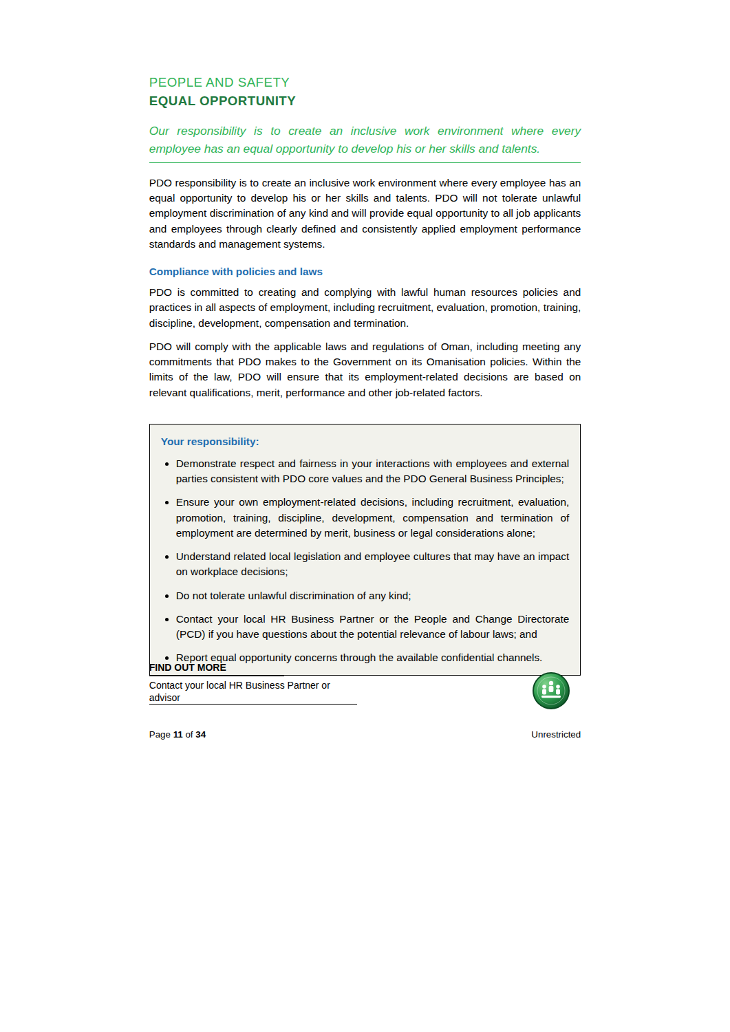PEOPLE AND SAFETY
EQUAL OPPORTUNITY
Our responsibility is to create an inclusive work environment where every employee has an equal opportunity to develop his or her skills and talents.
PDO responsibility is to create an inclusive work environment where every employee has an equal opportunity to develop his or her skills and talents. PDO will not tolerate unlawful employment discrimination of any kind and will provide equal opportunity to all job applicants and employees through clearly defined and consistently applied employment performance standards and management systems.
Compliance with policies and laws
PDO is committed to creating and complying with lawful human resources policies and practices in all aspects of employment, including recruitment, evaluation, promotion, training, discipline, development, compensation and termination.
PDO will comply with the applicable laws and regulations of Oman, including meeting any commitments that PDO makes to the Government on its Omanisation policies. Within the limits of the law, PDO will ensure that its employment-related decisions are based on relevant qualifications, merit, performance and other job-related factors.
Your responsibility:
Demonstrate respect and fairness in your interactions with employees and external parties consistent with PDO core values and the PDO General Business Principles;
Ensure your own employment-related decisions, including recruitment, evaluation, promotion, training, discipline, development, compensation and termination of employment are determined by merit, business or legal considerations alone;
Understand related local legislation and employee cultures that may have an impact on workplace decisions;
Do not tolerate unlawful discrimination of any kind;
Contact your local HR Business Partner or the People and Change Directorate (PCD) if you have questions about the potential relevance of labour laws; and
Report equal opportunity concerns through the available confidential channels.
FIND OUT MORE
Contact your local HR Business Partner or advisor
Page 11 of 34
Unrestricted